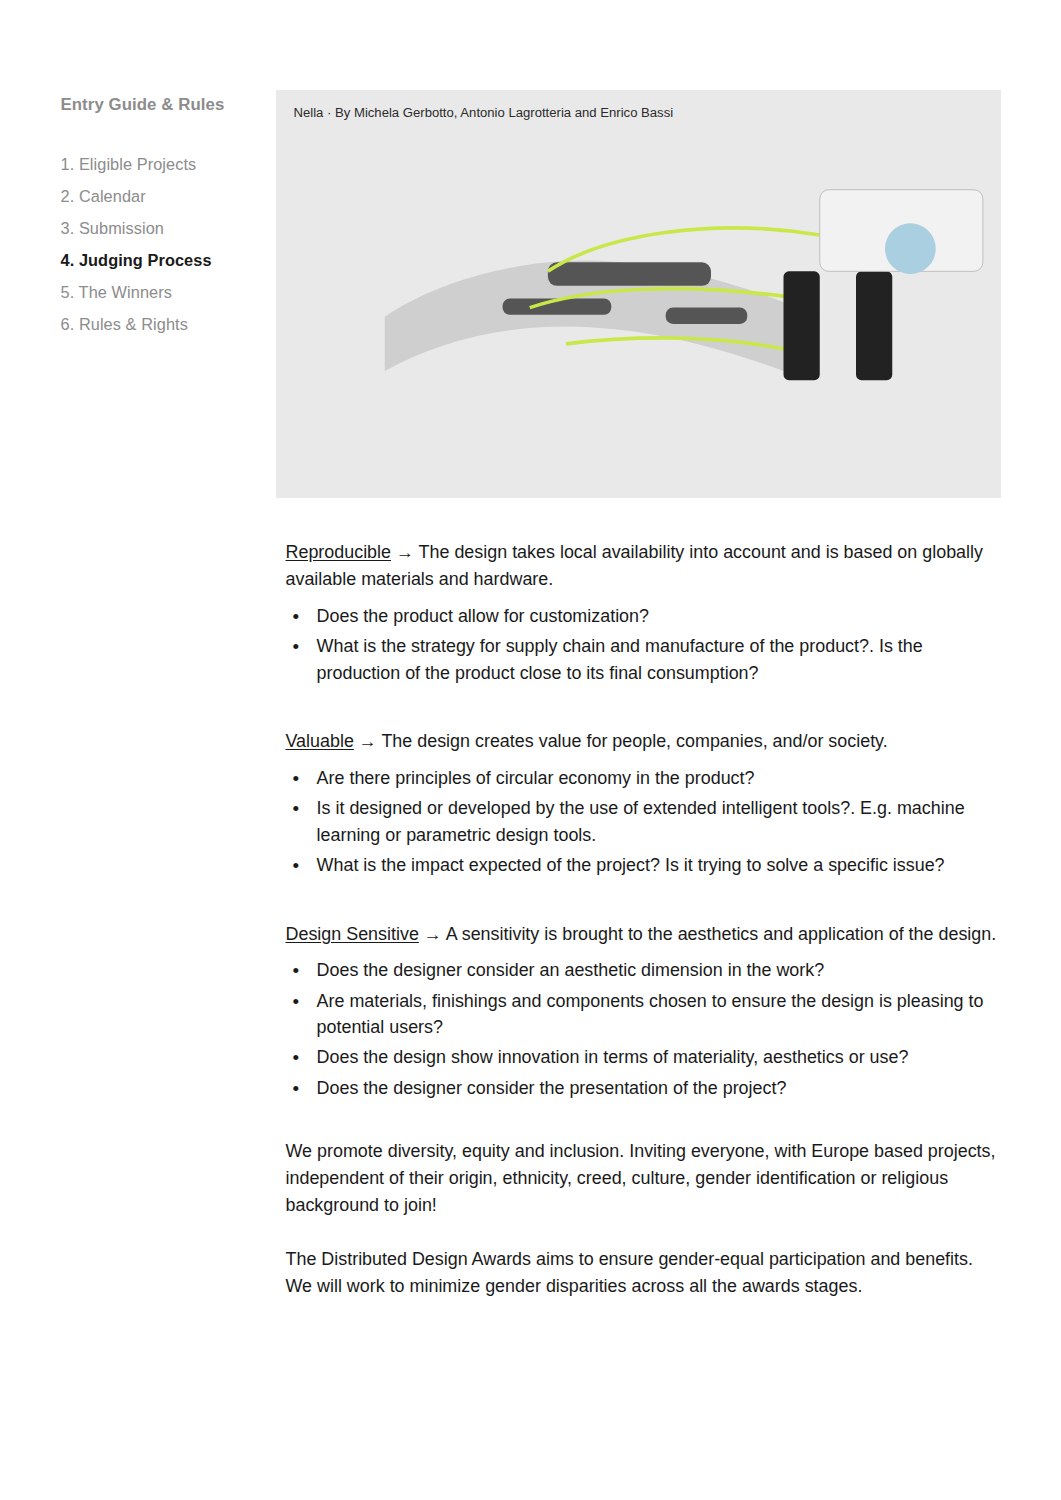Entry Guide & Rules
1. Eligible Projects
2. Calendar
3. Submission
4. Judging Process
5. The Winners
6. Rules & Rights
Nella · By Michela Gerbotto, Antonio Lagrotteria and Enrico Bassi
Reproducible → The design takes local availability into account and is based on globally available materials and hardware.
Does the product allow for customization?
What is the strategy for supply chain and manufacture of the product?. Is the production of the product close to its final consumption?
Valuable → The design creates value for people, companies, and/or society.
Are there principles of circular economy in the product?
Is it designed or developed by the use of extended intelligent tools?. E.g. machine learning or parametric design tools.
What is the impact expected of the project? Is it trying to solve a specific issue?
Design Sensitive → A sensitivity is brought to the aesthetics and application of the design.
Does the designer consider an aesthetic dimension in the work?
Are materials, finishings and components chosen to ensure the design is pleasing to potential users?
Does the design show innovation in terms of materiality, aesthetics or use?
Does the designer consider the presentation of the project?
We promote diversity, equity and inclusion. Inviting everyone, with Europe based projects, independent of their origin, ethnicity, creed, culture, gender identification or religious background to join!
The Distributed Design Awards aims to ensure gender-equal participation and benefits. We will work to minimize gender disparities across all the awards stages.